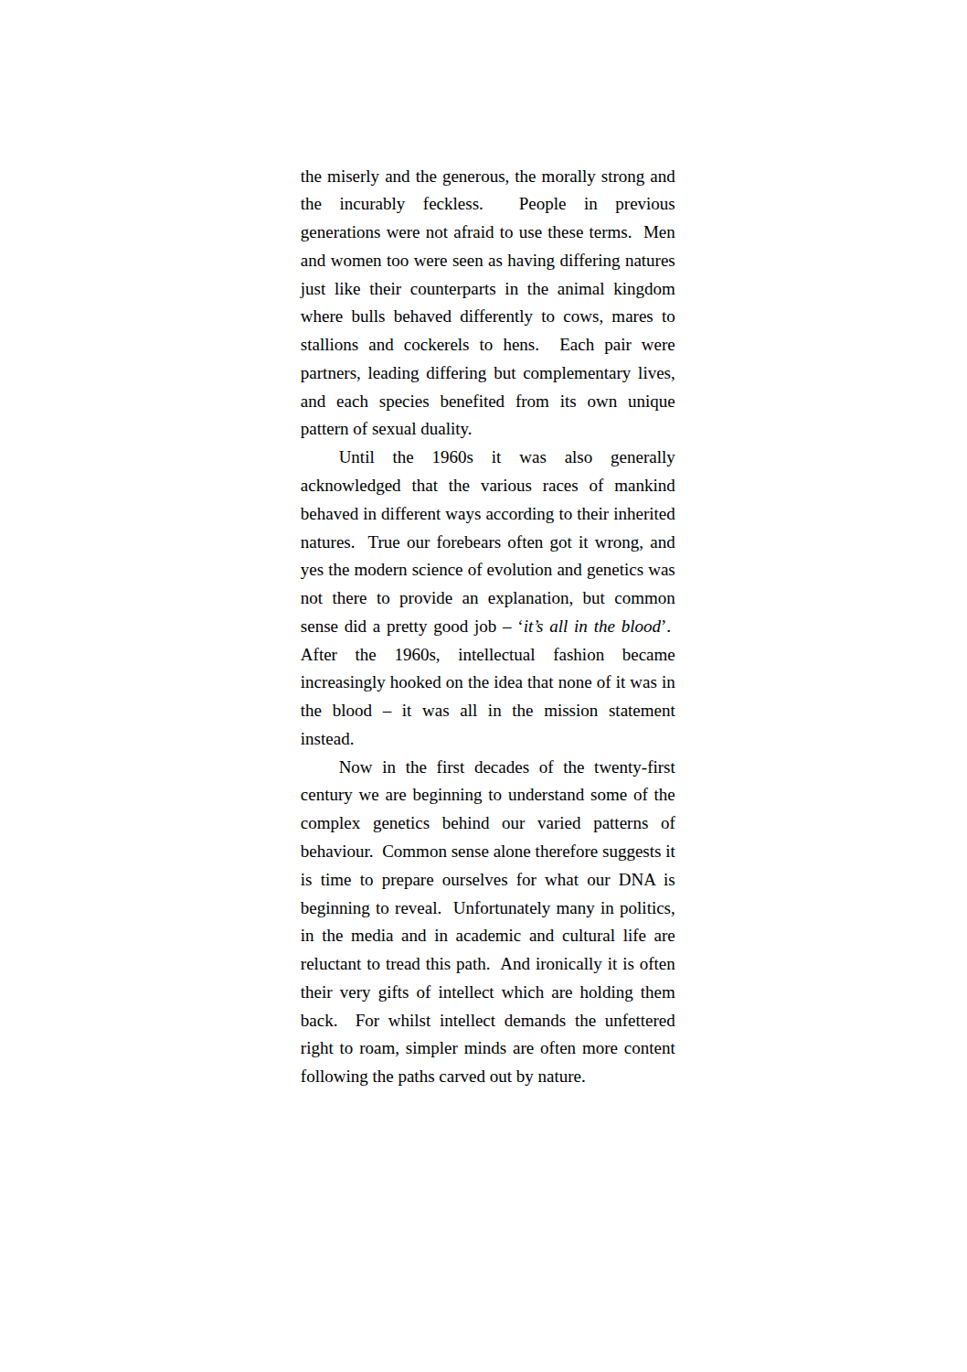the miserly and the generous, the morally strong and the incurably feckless. People in previous generations were not afraid to use these terms. Men and women too were seen as having differing natures just like their counterparts in the animal kingdom where bulls behaved differently to cows, mares to stallions and cockerels to hens. Each pair were partners, leading differing but complementary lives, and each species benefited from its own unique pattern of sexual duality.
Until the 1960s it was also generally acknowledged that the various races of mankind behaved in different ways according to their inherited natures. True our forebears often got it wrong, and yes the modern science of evolution and genetics was not there to provide an explanation, but common sense did a pretty good job – ‘it’s all in the blood’. After the 1960s, intellectual fashion became increasingly hooked on the idea that none of it was in the blood – it was all in the mission statement instead.
Now in the first decades of the twenty-first century we are beginning to understand some of the complex genetics behind our varied patterns of behaviour. Common sense alone therefore suggests it is time to prepare ourselves for what our DNA is beginning to reveal. Unfortunately many in politics, in the media and in academic and cultural life are reluctant to tread this path. And ironically it is often their very gifts of intellect which are holding them back. For whilst intellect demands the unfettered right to roam, simpler minds are often more content following the paths carved out by nature.